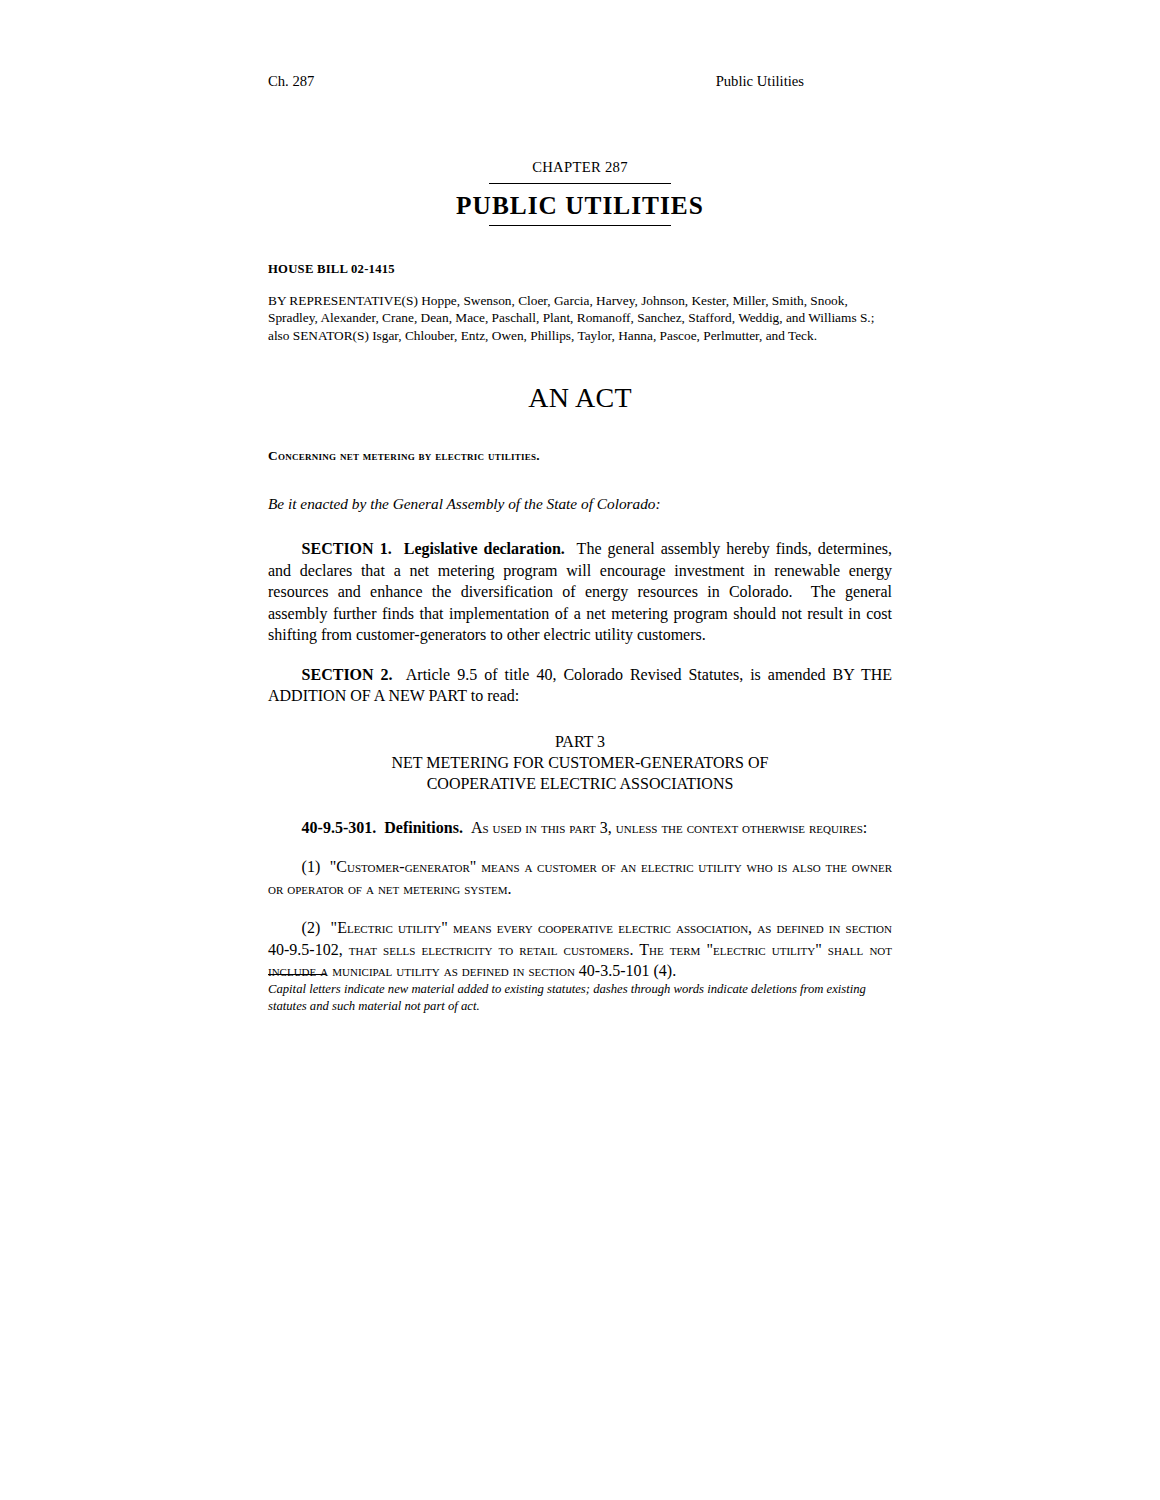Ch. 287 Public Utilities
CHAPTER 287
PUBLIC UTILITIES
HOUSE BILL 02-1415
BY REPRESENTATIVE(S) Hoppe, Swenson, Cloer, Garcia, Harvey, Johnson, Kester, Miller, Smith, Snook, Spradley, Alexander, Crane, Dean, Mace, Paschall, Plant, Romanoff, Sanchez, Stafford, Weddig, and Williams S.;
also SENATOR(S) Isgar, Chlouber, Entz, Owen, Phillips, Taylor, Hanna, Pascoe, Perlmutter, and Teck.
AN ACT
Concerning net metering by electric utilities.
Be it enacted by the General Assembly of the State of Colorado:
SECTION 1. Legislative declaration. The general assembly hereby finds, determines, and declares that a net metering program will encourage investment in renewable energy resources and enhance the diversification of energy resources in Colorado. The general assembly further finds that implementation of a net metering program should not result in cost shifting from customer-generators to other electric utility customers.
SECTION 2. Article 9.5 of title 40, Colorado Revised Statutes, is amended BY THE ADDITION OF A NEW PART to read:
PART 3 NET METERING FOR CUSTOMER-GENERATORS OF COOPERATIVE ELECTRIC ASSOCIATIONS
40-9.5-301. Definitions. As used in this part 3, unless the context otherwise requires:
(1) "Customer-generator" means a customer of an electric utility who is also the owner or operator of a net metering system.
(2) "Electric utility" means every cooperative electric association, as defined in section 40-9.5-102, that sells electricity to retail customers. The term "electric utility" shall not include a municipal utility as defined in section 40-3.5-101 (4).
Capital letters indicate new material added to existing statutes; dashes through words indicate deletions from existing statutes and such material not part of act.